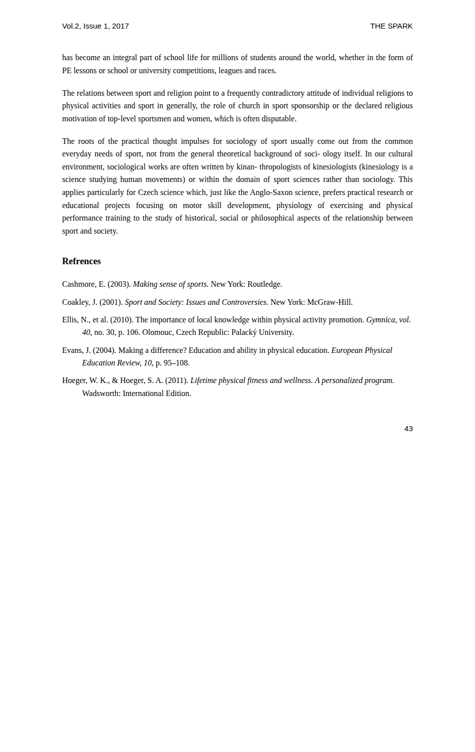Vol.2, Issue 1, 2017 THE SPARK
has become an integral part of school life for millions of students around the world, whether in the form of PE lessons or school or university competitions, leagues and races.
The relations between sport and religion point to a frequently contradictory attitude of individual religions to physical activities and sport in generally, the role of church in sport sponsorship or the declared religious motivation of top-level sportsmen and women, which is often disputable.
The roots of the practical thought impulses for sociology of sport usually come out from the common everyday needs of sport, not from the general theoretical background of soci- ology itself. In our cultural environment, sociological works are often written by kinan- thropologists of kinesiologists (kinesiology is a science studying human movements) or within the domain of sport sciences rather than sociology. This applies particularly for Czech science which, just like the Anglo-Saxon science, prefers practical research or educational projects focusing on motor skill development, physiology of exercising and physical performance training to the study of historical, social or philosophical aspects of the relationship between sport and society.
Refrences
Cashmore, E. (2003). Making sense of sports. New York: Routledge.
Coakley, J. (2001). Sport and Society: Issues and Controversies. New York: McGraw-Hill.
Ellis, N., et al. (2010). The importance of local knowledge within physical activity promotion. Gymnica, vol. 40, no. 30, p. 106. Olomouc, Czech Republic: Palacký University.
Evans, J. (2004). Making a difference? Education and ability in physical education. European Physical Education Review, 10, p. 95–108.
Hoeger, W. K., & Hoeger, S. A. (2011). Lifetime physical fitness and wellness. A personalized program. Wadsworth: International Edition.
43